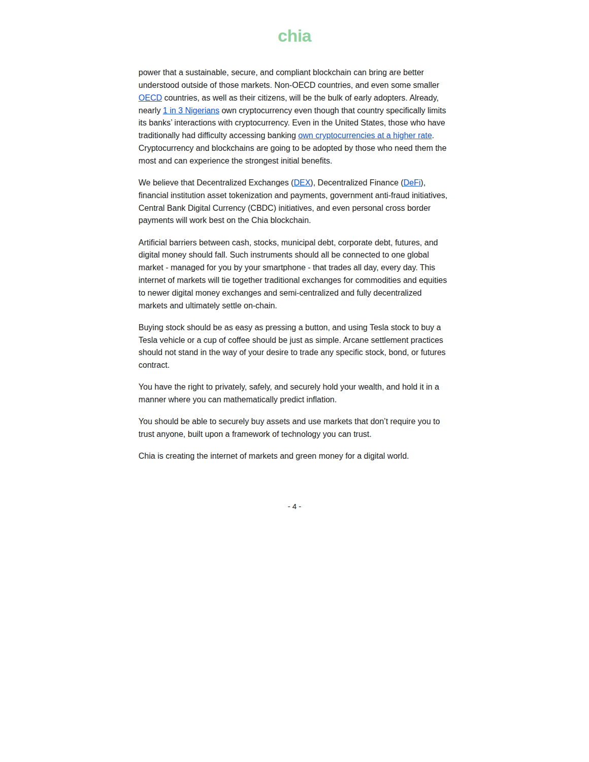chia
power that a sustainable, secure, and compliant blockchain can bring are better understood outside of those markets. Non-OECD countries, and even some smaller OECD countries, as well as their citizens, will be the bulk of early adopters. Already, nearly 1 in 3 Nigerians own cryptocurrency even though that country specifically limits its banks’ interactions with cryptocurrency. Even in the United States, those who have traditionally had difficulty accessing banking own cryptocurrencies at a higher rate. Cryptocurrency and blockchains are going to be adopted by those who need them the most and can experience the strongest initial benefits.
We believe that Decentralized Exchanges (DEX), Decentralized Finance (DeFi), financial institution asset tokenization and payments, government anti-fraud initiatives, Central Bank Digital Currency (CBDC) initiatives, and even personal cross border payments will work best on the Chia blockchain.
Artificial barriers between cash, stocks, municipal debt, corporate debt, futures, and digital money should fall. Such instruments should all be connected to one global market - managed for you by your smartphone - that trades all day, every day. This internet of markets will tie together traditional exchanges for commodities and equities to newer digital money exchanges and semi-centralized and fully decentralized markets and ultimately settle on-chain.
Buying stock should be as easy as pressing a button, and using Tesla stock to buy a Tesla vehicle or a cup of coffee should be just as simple. Arcane settlement practices should not stand in the way of your desire to trade any specific stock, bond, or futures contract.
You have the right to privately, safely, and securely hold your wealth, and hold it in a manner where you can mathematically predict inflation.
You should be able to securely buy assets and use markets that don’t require you to trust anyone, built upon a framework of technology you can trust.
Chia is creating the internet of markets and green money for a digital world.
- 4 -